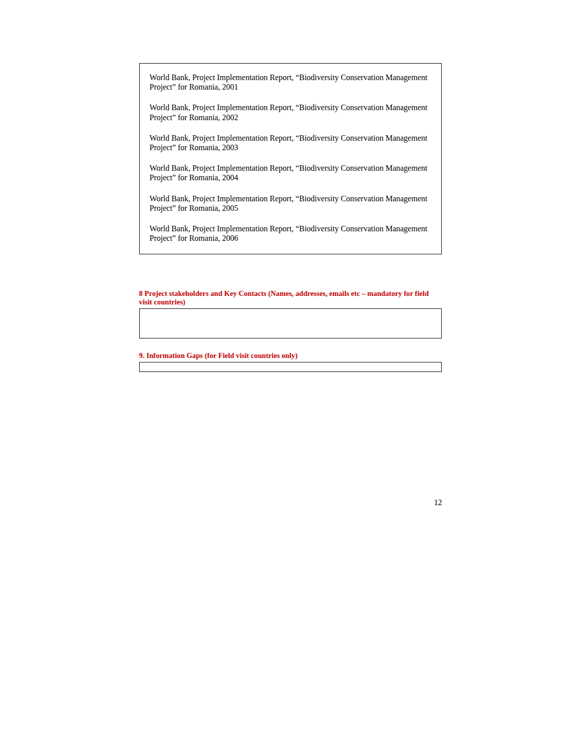World Bank, Project Implementation Report, “Biodiversity Conservation Management Project” for Romania, 2001
World Bank, Project Implementation Report, “Biodiversity Conservation Management Project” for Romania, 2002
World Bank, Project Implementation Report, “Biodiversity Conservation Management Project” for Romania, 2003
World Bank, Project Implementation Report, “Biodiversity Conservation Management Project” for Romania, 2004
World Bank, Project Implementation Report, “Biodiversity Conservation Management Project” for Romania, 2005
World Bank, Project Implementation Report, “Biodiversity Conservation Management Project” for Romania, 2006
8 Project stakeholders and Key Contacts (Names, addresses, emails etc – mandatory for field visit countries)
9. Information Gaps (for Field visit countries only)
12